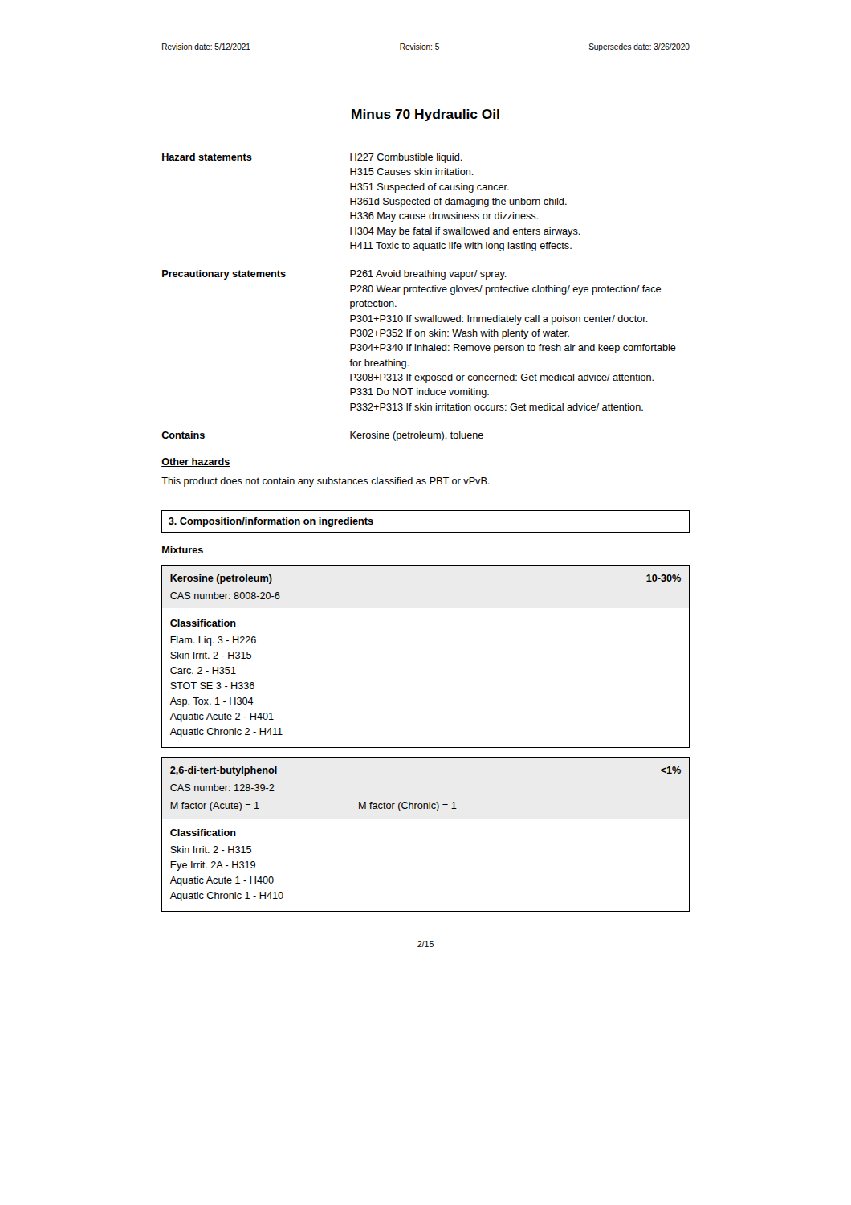Revision date: 5/12/2021 Revision: 5 Supersedes date: 3/26/2020
Minus 70 Hydraulic Oil
| Hazard statements | H227 Combustible liquid. H315 Causes skin irritation. H351 Suspected of causing cancer. H361d Suspected of damaging the unborn child. H336 May cause drowsiness or dizziness. H304 May be fatal if swallowed and enters airways. H411 Toxic to aquatic life with long lasting effects. |
| Precautionary statements | P261 Avoid breathing vapor/ spray. P280 Wear protective gloves/ protective clothing/ eye protection/ face protection. P301+P310 If swallowed: Immediately call a poison center/ doctor. P302+P352 If on skin: Wash with plenty of water. P304+P340 If inhaled: Remove person to fresh air and keep comfortable for breathing. P308+P313 If exposed or concerned: Get medical advice/ attention. P331 Do NOT induce vomiting. P332+P313 If skin irritation occurs: Get medical advice/ attention. |
| Contains | Kerosine (petroleum), toluene |
Other hazards
This product does not contain any substances classified as PBT or vPvB.
3. Composition/information on ingredients
Mixtures
Kerosine (petroleum) 10-30%
CAS number: 8008-20-6
Classification
Flam. Liq. 3 - H226
Skin Irrit. 2 - H315
Carc. 2 - H351
STOT SE 3 - H336
Asp. Tox. 1 - H304
Aquatic Acute 2 - H401
Aquatic Chronic 2 - H411
2,6-di-tert-butylphenol <1%
CAS number: 128-39-2
M factor (Acute) = 1 M factor (Chronic) = 1
Classification
Skin Irrit. 2 - H315
Eye Irrit. 2A - H319
Aquatic Acute 1 - H400
Aquatic Chronic 1 - H410
2/15